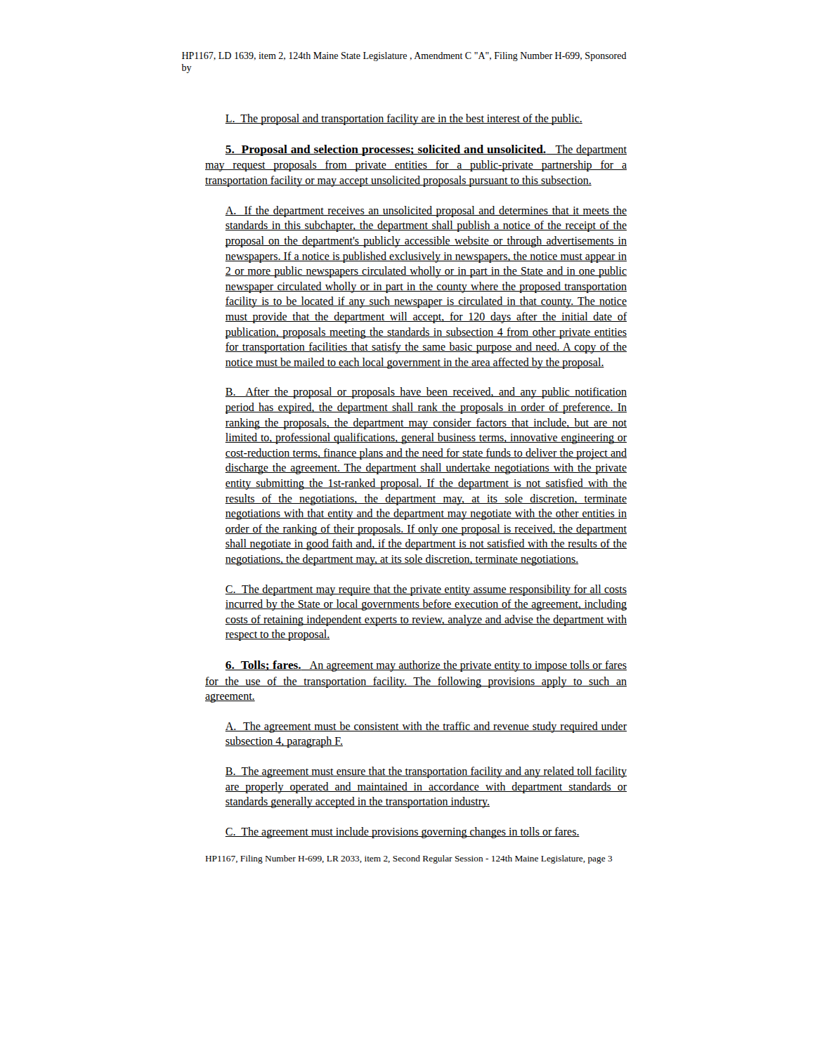HP1167, LD 1639, item 2, 124th Maine State Legislature , Amendment C "A", Filing Number H-699, Sponsored by
L. The proposal and transportation facility are in the best interest of the public.
5. Proposal and selection processes; solicited and unsolicited. The department may request proposals from private entities for a public-private partnership for a transportation facility or may accept unsolicited proposals pursuant to this subsection.
A. If the department receives an unsolicited proposal and determines that it meets the standards in this subchapter, the department shall publish a notice of the receipt of the proposal on the department's publicly accessible website or through advertisements in newspapers. If a notice is published exclusively in newspapers, the notice must appear in 2 or more public newspapers circulated wholly or in part in the State and in one public newspaper circulated wholly or in part in the county where the proposed transportation facility is to be located if any such newspaper is circulated in that county. The notice must provide that the department will accept, for 120 days after the initial date of publication, proposals meeting the standards in subsection 4 from other private entities for transportation facilities that satisfy the same basic purpose and need. A copy of the notice must be mailed to each local government in the area affected by the proposal.
B. After the proposal or proposals have been received, and any public notification period has expired, the department shall rank the proposals in order of preference. In ranking the proposals, the department may consider factors that include, but are not limited to, professional qualifications, general business terms, innovative engineering or cost-reduction terms, finance plans and the need for state funds to deliver the project and discharge the agreement. The department shall undertake negotiations with the private entity submitting the 1st-ranked proposal. If the department is not satisfied with the results of the negotiations, the department may, at its sole discretion, terminate negotiations with that entity and the department may negotiate with the other entities in order of the ranking of their proposals. If only one proposal is received, the department shall negotiate in good faith and, if the department is not satisfied with the results of the negotiations, the department may, at its sole discretion, terminate negotiations.
C. The department may require that the private entity assume responsibility for all costs incurred by the State or local governments before execution of the agreement, including costs of retaining independent experts to review, analyze and advise the department with respect to the proposal.
6. Tolls; fares. An agreement may authorize the private entity to impose tolls or fares for the use of the transportation facility. The following provisions apply to such an agreement.
A. The agreement must be consistent with the traffic and revenue study required under subsection 4, paragraph F.
B. The agreement must ensure that the transportation facility and any related toll facility are properly operated and maintained in accordance with department standards or standards generally accepted in the transportation industry.
C. The agreement must include provisions governing changes in tolls or fares.
HP1167, Filing Number H-699, LR 2033, item 2, Second Regular Session - 124th Maine Legislature, page 3